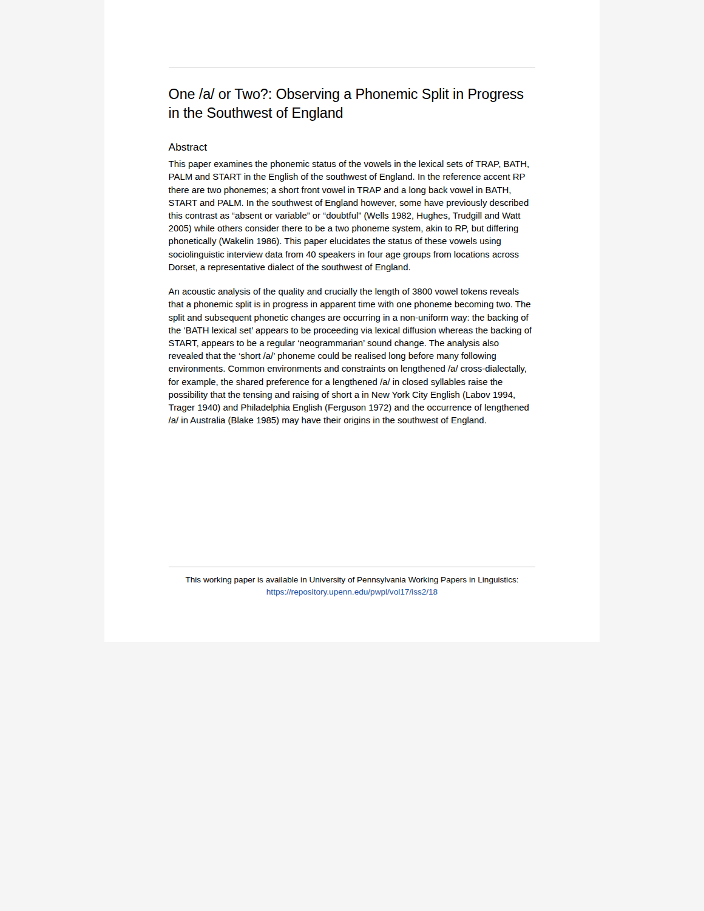One /a/ or Two?: Observing a Phonemic Split in Progress in the Southwest of England
Abstract
This paper examines the phonemic status of the vowels in the lexical sets of TRAP, BATH, PALM and START in the English of the southwest of England. In the reference accent RP there are two phonemes; a short front vowel in TRAP and a long back vowel in BATH, START and PALM. In the southwest of England however, some have previously described this contrast as “absent or variable” or “doubtful” (Wells 1982, Hughes, Trudgill and Watt 2005) while others consider there to be a two phoneme system, akin to RP, but differing phonetically (Wakelin 1986). This paper elucidates the status of these vowels using sociolinguistic interview data from 40 speakers in four age groups from locations across Dorset, a representative dialect of the southwest of England.
An acoustic analysis of the quality and crucially the length of 3800 vowel tokens reveals that a phonemic split is in progress in apparent time with one phoneme becoming two. The split and subsequent phonetic changes are occurring in a non-uniform way: the backing of the ‘BATH lexical set’ appears to be proceeding via lexical diffusion whereas the backing of START, appears to be a regular ‘neogrammarian’ sound change. The analysis also revealed that the ‘short /a/’ phoneme could be realised long before many following environments. Common environments and constraints on lengthened /a/ cross-dialectally, for example, the shared preference for a lengthened /a/ in closed syllables raise the possibility that the tensing and raising of short a in New York City English (Labov 1994, Trager 1940) and Philadelphia English (Ferguson 1972) and the occurrence of lengthened /a/ in Australia (Blake 1985) may have their origins in the southwest of England.
This working paper is available in University of Pennsylvania Working Papers in Linguistics:
https://repository.upenn.edu/pwpl/vol17/iss2/18